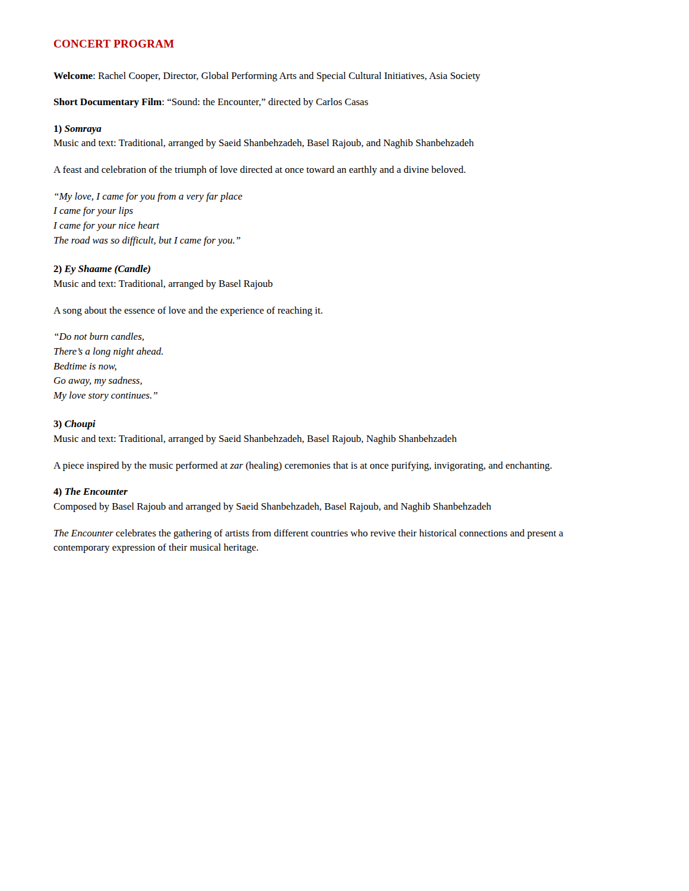CONCERT PROGRAM
Welcome: Rachel Cooper, Director, Global Performing Arts and Special Cultural Initiatives, Asia Society
Short Documentary Film: “Sound: the Encounter,” directed by Carlos Casas
1) Somraya
Music and text: Traditional, arranged by Saeid Shanbehzadeh, Basel Rajoub, and Naghib Shanbehzadeh
A feast and celebration of the triumph of love directed at once toward an earthly and a divine beloved.
“My love, I came for you from a very far place
I came for your lips
I came for your nice heart
The road was so difficult, but I came for you.”
2) Ey Shaame (Candle)
Music and text: Traditional, arranged by Basel Rajoub
A song about the essence of love and the experience of reaching it.
“Do not burn candles,
There’s a long night ahead.
Bedtime is now,
Go away, my sadness,
My love story continues.”
3) Choupi
Music and text: Traditional, arranged by Saeid Shanbehzadeh, Basel Rajoub, Naghib Shanbehzadeh
A piece inspired by the music performed at zar (healing) ceremonies that is at once purifying, invigorating, and enchanting.
4) The Encounter
Composed by Basel Rajoub and arranged by Saeid Shanbehzadeh, Basel Rajoub, and Naghib Shanbehzadeh
The Encounter celebrates the gathering of artists from different countries who revive their historical connections and present a contemporary expression of their musical heritage.